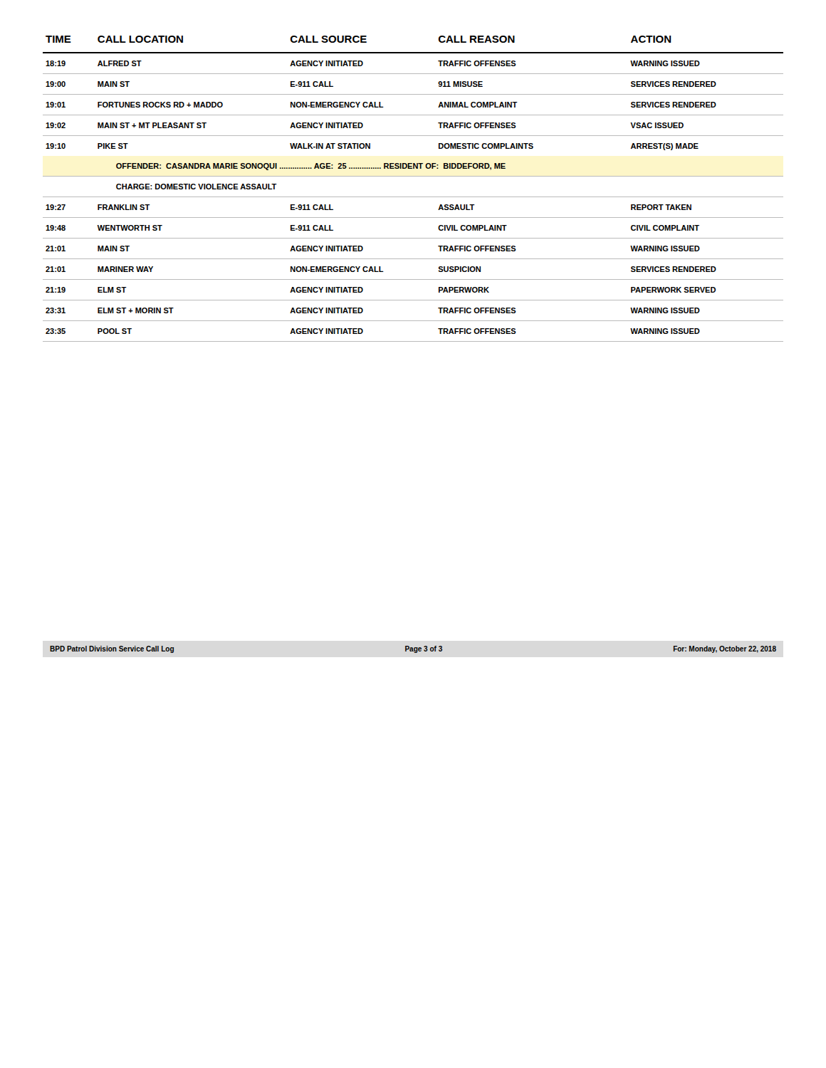| TIME | CALL LOCATION | CALL SOURCE | CALL REASON | ACTION |
| --- | --- | --- | --- | --- |
| 18:19 | ALFRED ST | AGENCY INITIATED | TRAFFIC OFFENSES | WARNING ISSUED |
| 19:00 | MAIN ST | E-911 CALL | 911 MISUSE | SERVICES RENDERED |
| 19:01 | FORTUNES ROCKS RD + MADDO | NON-EMERGENCY CALL | ANIMAL COMPLAINT | SERVICES RENDERED |
| 19:02 | MAIN ST + MT PLEASANT ST | AGENCY INITIATED | TRAFFIC OFFENSES | VSAC ISSUED |
| 19:10 | PIKE ST | WALK-IN AT STATION | DOMESTIC COMPLAINTS | ARREST(S) MADE |
| | OFFENDER: CASANDRA MARIE SONOQUI ............... AGE: 25 ............... RESIDENT OF: BIDDEFORD, ME |
| | CHARGE: DOMESTIC VIOLENCE ASSAULT |
| 19:27 | FRANKLIN ST | E-911 CALL | ASSAULT | REPORT TAKEN |
| 19:48 | WENTWORTH ST | E-911 CALL | CIVIL COMPLAINT | CIVIL COMPLAINT |
| 21:01 | MAIN ST | AGENCY INITIATED | TRAFFIC OFFENSES | WARNING ISSUED |
| 21:01 | MARINER WAY | NON-EMERGENCY CALL | SUSPICION | SERVICES RENDERED |
| 21:19 | ELM ST | AGENCY INITIATED | PAPERWORK | PAPERWORK SERVED |
| 23:31 | ELM ST + MORIN ST | AGENCY INITIATED | TRAFFIC OFFENSES | WARNING ISSUED |
| 23:35 | POOL ST | AGENCY INITIATED | TRAFFIC OFFENSES | WARNING ISSUED |
BPD Patrol Division Service Call Log Page 3 of 3 For: Monday, October 22, 2018